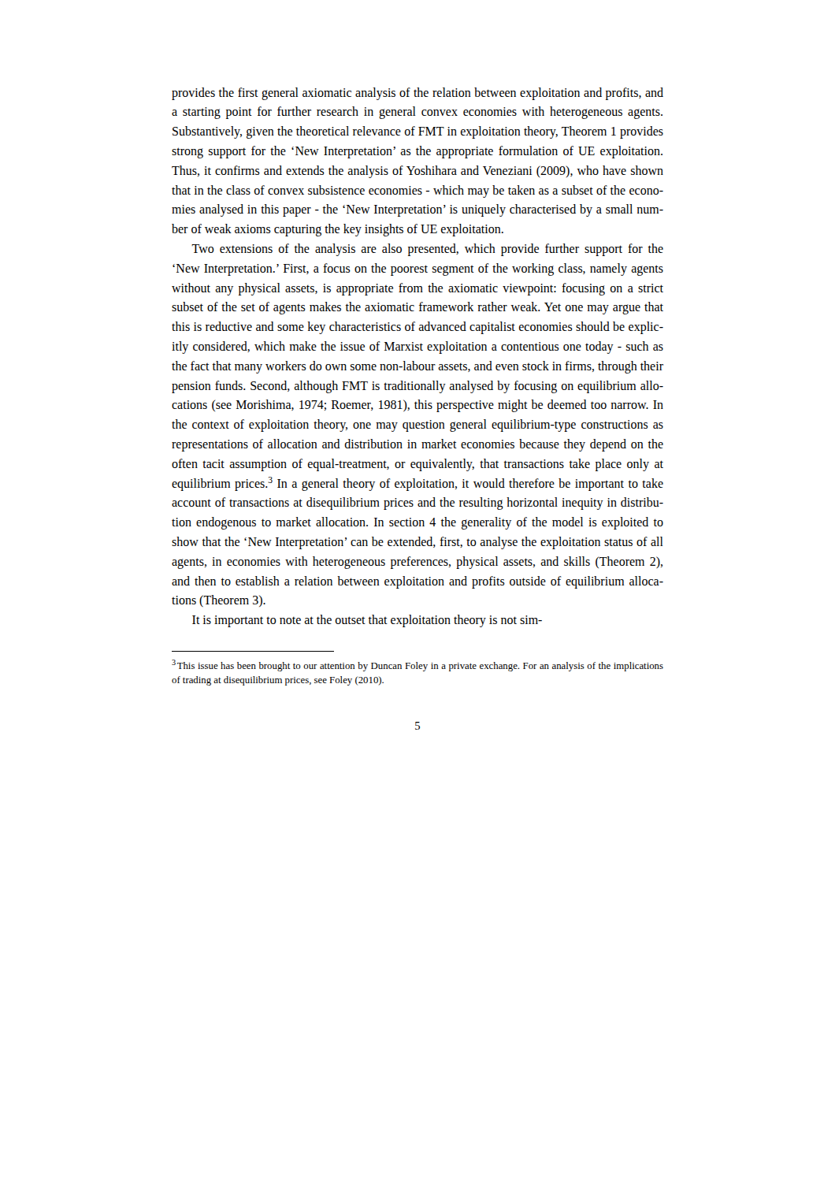provides the first general axiomatic analysis of the relation between exploitation and profits, and a starting point for further research in general convex economies with heterogeneous agents. Substantively, given the theoretical relevance of FMT in exploitation theory, Theorem 1 provides strong support for the ‘New Interpretation’ as the appropriate formulation of UE exploitation. Thus, it confirms and extends the analysis of Yoshihara and Veneziani (2009), who have shown that in the class of convex subsistence economies - which may be taken as a subset of the economies analysed in this paper - the ‘New Interpretation’ is uniquely characterised by a small number of weak axioms capturing the key insights of UE exploitation.
Two extensions of the analysis are also presented, which provide further support for the ‘New Interpretation.’ First, a focus on the poorest segment of the working class, namely agents without any physical assets, is appropriate from the axiomatic viewpoint: focusing on a strict subset of the set of agents makes the axiomatic framework rather weak. Yet one may argue that this is reductive and some key characteristics of advanced capitalist economies should be explicitly considered, which make the issue of Marxist exploitation a contentious one today - such as the fact that many workers do own some non-labour assets, and even stock in firms, through their pension funds. Second, although FMT is traditionally analysed by focusing on equilibrium allocations (see Morishima, 1974; Roemer, 1981), this perspective might be deemed too narrow. In the context of exploitation theory, one may question general equilibrium-type constructions as representations of allocation and distribution in market economies because they depend on the often tacit assumption of equal-treatment, or equivalently, that transactions take place only at equilibrium prices.3 In a general theory of exploitation, it would therefore be important to take account of transactions at disequilibrium prices and the resulting horizontal inequity in distribution endogenous to market allocation. In section 4 the generality of the model is exploited to show that the ‘New Interpretation’ can be extended, first, to analyse the exploitation status of all agents, in economies with heterogeneous preferences, physical assets, and skills (Theorem 2), and then to establish a relation between exploitation and profits outside of equilibrium allocations (Theorem 3).
It is important to note at the outset that exploitation theory is not sim-
3 This issue has been brought to our attention by Duncan Foley in a private exchange. For an analysis of the implications of trading at disequilibrium prices, see Foley (2010).
5